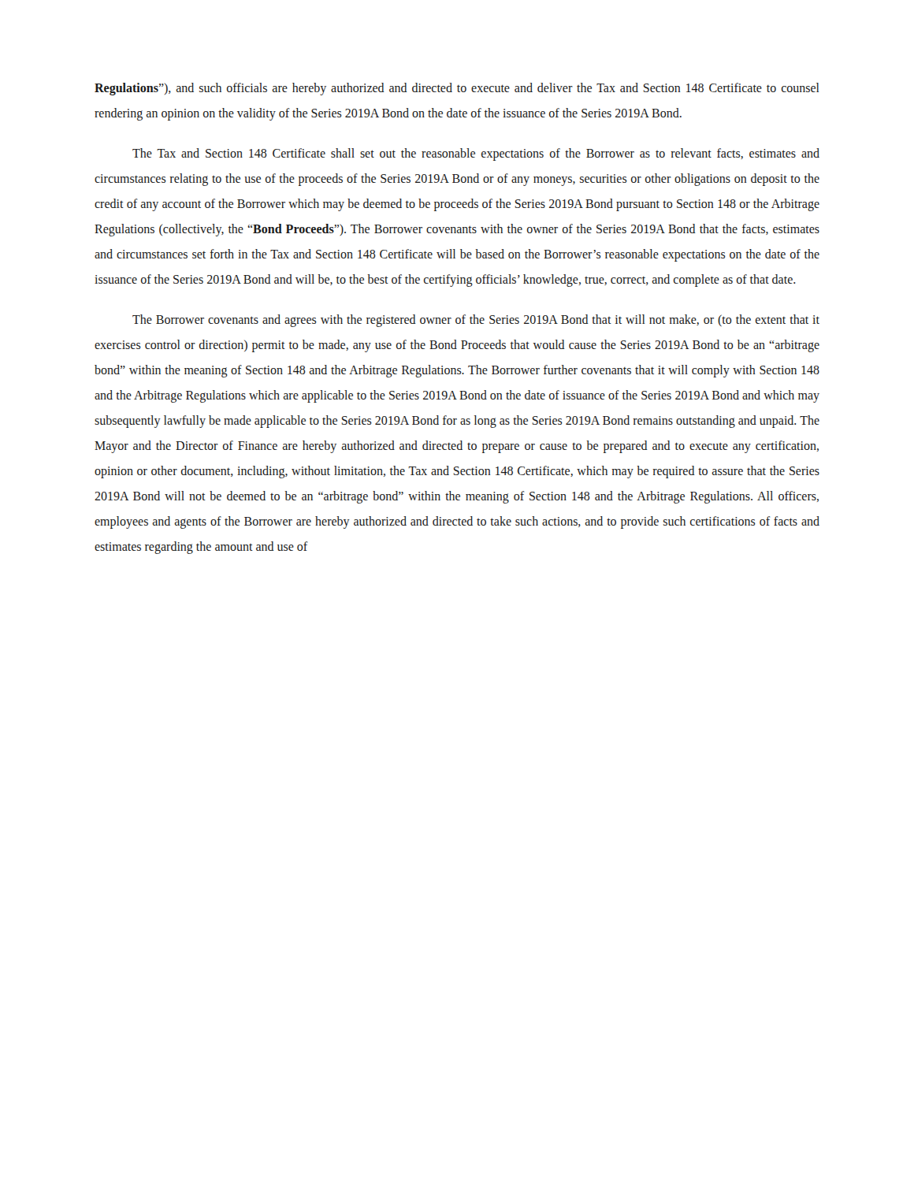Regulations”), and such officials are hereby authorized and directed to execute and deliver the Tax and Section 148 Certificate to counsel rendering an opinion on the validity of the Series 2019A Bond on the date of the issuance of the Series 2019A Bond.
The Tax and Section 148 Certificate shall set out the reasonable expectations of the Borrower as to relevant facts, estimates and circumstances relating to the use of the proceeds of the Series 2019A Bond or of any moneys, securities or other obligations on deposit to the credit of any account of the Borrower which may be deemed to be proceeds of the Series 2019A Bond pursuant to Section 148 or the Arbitrage Regulations (collectively, the “Bond Proceeds”). The Borrower covenants with the owner of the Series 2019A Bond that the facts, estimates and circumstances set forth in the Tax and Section 148 Certificate will be based on the Borrower’s reasonable expectations on the date of the issuance of the Series 2019A Bond and will be, to the best of the certifying officials’ knowledge, true, correct, and complete as of that date.
The Borrower covenants and agrees with the registered owner of the Series 2019A Bond that it will not make, or (to the extent that it exercises control or direction) permit to be made, any use of the Bond Proceeds that would cause the Series 2019A Bond to be an “arbitrage bond” within the meaning of Section 148 and the Arbitrage Regulations. The Borrower further covenants that it will comply with Section 148 and the Arbitrage Regulations which are applicable to the Series 2019A Bond on the date of issuance of the Series 2019A Bond and which may subsequently lawfully be made applicable to the Series 2019A Bond for as long as the Series 2019A Bond remains outstanding and unpaid. The Mayor and the Director of Finance are hereby authorized and directed to prepare or cause to be prepared and to execute any certification, opinion or other document, including, without limitation, the Tax and Section 148 Certificate, which may be required to assure that the Series 2019A Bond will not be deemed to be an “arbitrage bond” within the meaning of Section 148 and the Arbitrage Regulations. All officers, employees and agents of the Borrower are hereby authorized and directed to take such actions, and to provide such certifications of facts and estimates regarding the amount and use of